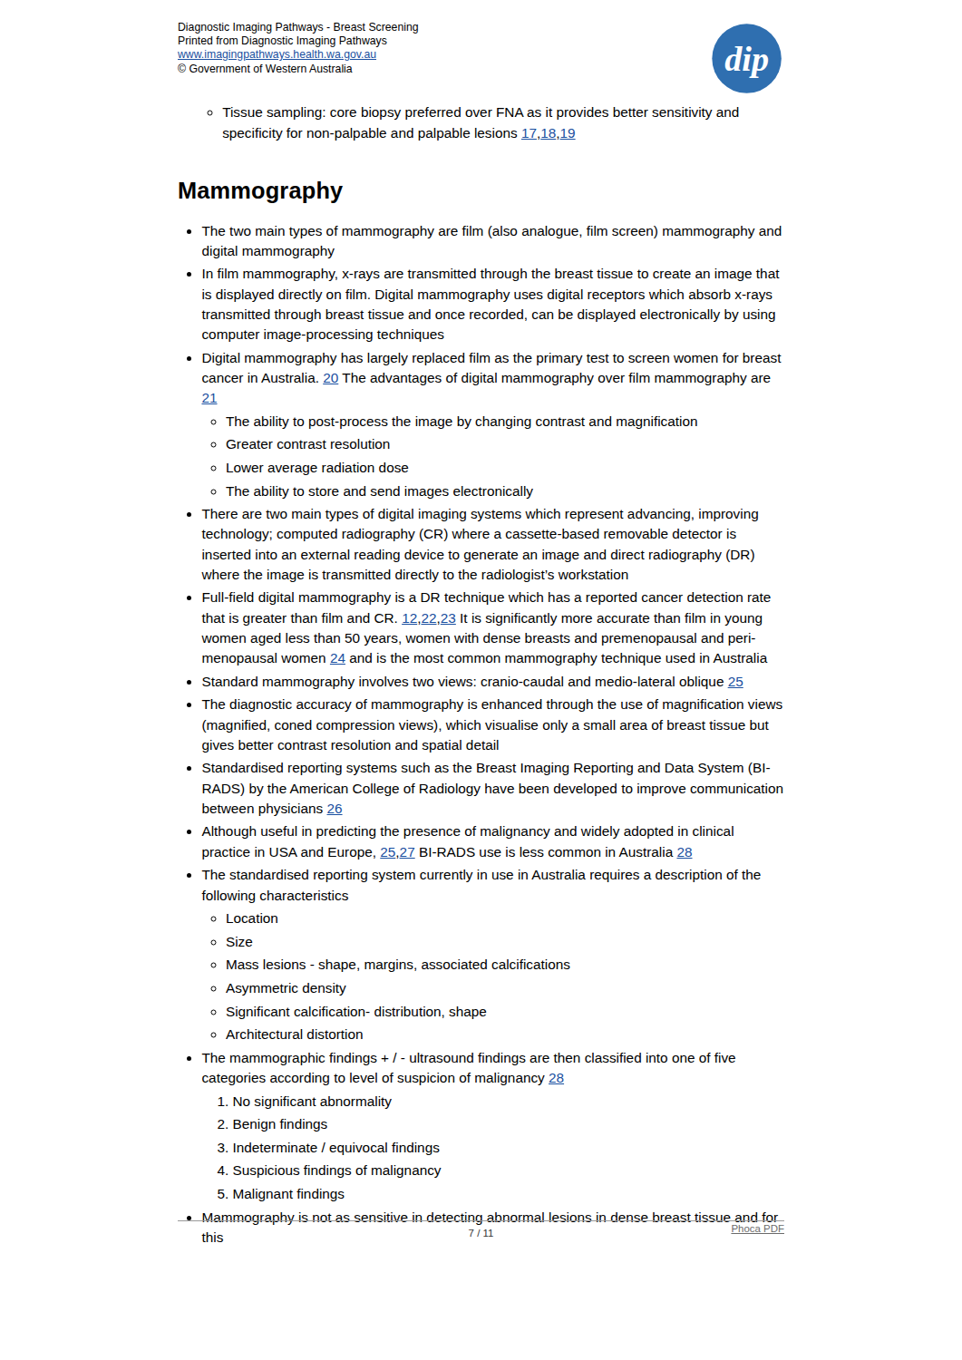Diagnostic Imaging Pathways - Breast Screening
Printed from Diagnostic Imaging Pathways
www.imagingpathways.health.wa.gov.au
© Government of Western Australia
dip
Tissue sampling: core biopsy preferred over FNA as it provides better sensitivity and specificity for non-palpable and palpable lesions 17,18,19
Mammography
The two main types of mammography are film (also analogue, film screen) mammography and digital mammography
In film mammography, x-rays are transmitted through the breast tissue to create an image that is displayed directly on film. Digital mammography uses digital receptors which absorb x-rays transmitted through breast tissue and once recorded, can be displayed electronically by using computer image-processing techniques
Digital mammography has largely replaced film as the primary test to screen women for breast cancer in Australia. 20 The advantages of digital mammography over film mammography are 21
The ability to post-process the image by changing contrast and magnification
Greater contrast resolution
Lower average radiation dose
The ability to store and send images electronically
There are two main types of digital imaging systems which represent advancing, improving technology; computed radiography (CR) where a cassette-based removable detector is inserted into an external reading device to generate an image and direct radiography (DR) where the image is transmitted directly to the radiologist’s workstation
Full-field digital mammography is a DR technique which has a reported cancer detection rate that is greater than film and CR. 12,22,23 It is significantly more accurate than film in young women aged less than 50 years, women with dense breasts and premenopausal and peri-menopausal women 24 and is the most common mammography technique used in Australia
Standard mammography involves two views: cranio-caudal and medio-lateral oblique 25
The diagnostic accuracy of mammography is enhanced through the use of magnification views (magnified, coned compression views), which visualise only a small area of breast tissue but gives better contrast resolution and spatial detail
Standardised reporting systems such as the Breast Imaging Reporting and Data System (BI-RADS) by the American College of Radiology have been developed to improve communication between physicians 26
Although useful in predicting the presence of malignancy and widely adopted in clinical practice in USA and Europe, 25,27 BI-RADS use is less common in Australia 28
The standardised reporting system currently in use in Australia requires a description of the following characteristics
Location
Size
Mass lesions - shape, margins, associated calcifications
Asymmetric density
Significant calcification- distribution, shape
Architectural distortion
The mammographic findings + / - ultrasound findings are then classified into one of five categories according to level of suspicion of malignancy 28
No significant abnormality
Benign findings
Indeterminate / equivocal findings
Suspicious findings of malignancy
Malignant findings
Mammography is not as sensitive in detecting abnormal lesions in dense breast tissue and for this
7 / 11
Phoca PDF